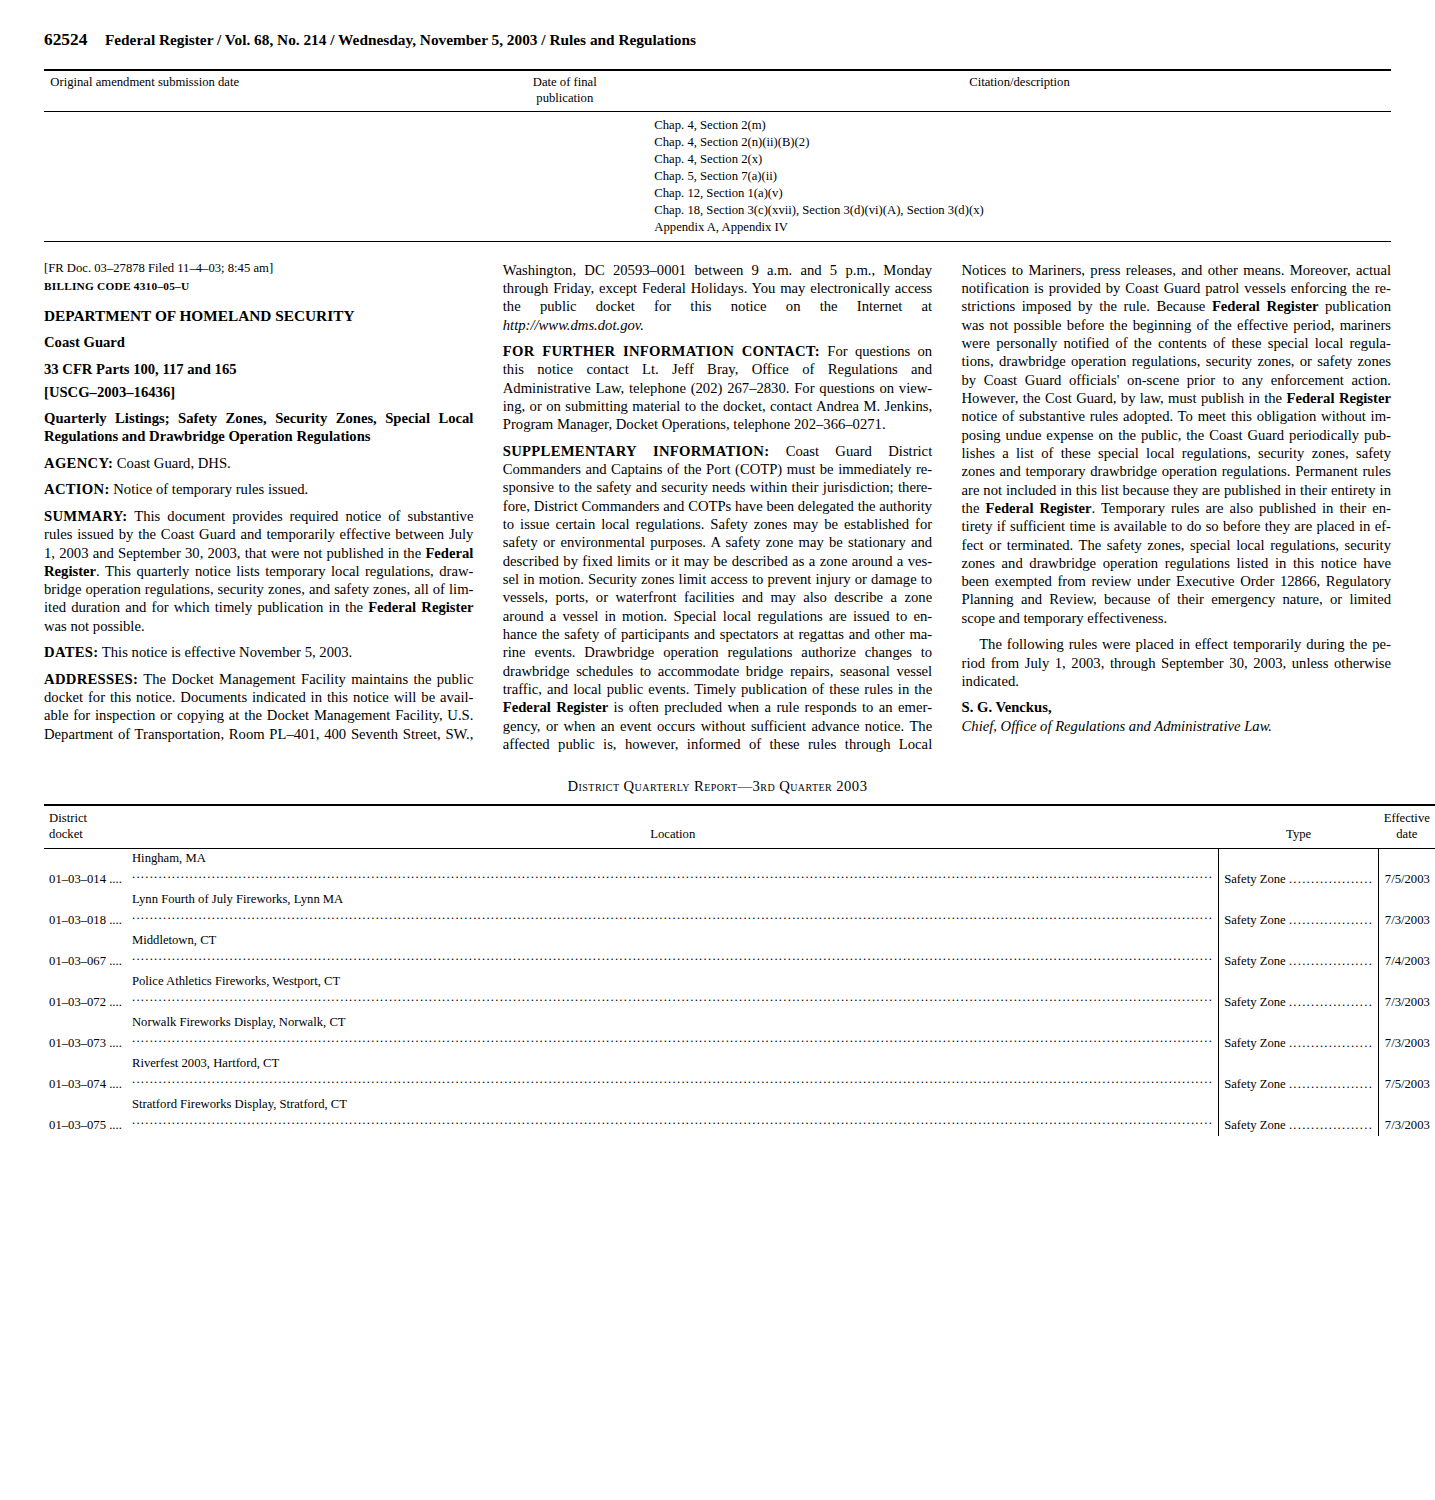62524 Federal Register / Vol. 68, No. 214 / Wednesday, November 5, 2003 / Rules and Regulations
| Original amendment submission date | Date of final publication | Citation/description |
| --- | --- | --- |
| | | Chap. 4, Section 2(m) Chap. 4, Section 2(n)(ii)(B)(2) Chap. 4, Section 2(x) Chap. 5, Section 7(a)(ii) Chap. 12, Section 1(a)(v) Chap. 18, Section 3(c)(xvii), Section 3(d)(vi)(A), Section 3(d)(x) Appendix A, Appendix IV |
[FR Doc. 03–27878 Filed 11–4–03; 8:45 am]
BILLING CODE 4310–05–U
DEPARTMENT OF HOMELAND SECURITY
Coast Guard
33 CFR Parts 100, 117 and 165
[USCG–2003–16436]
Quarterly Listings; Safety Zones, Security Zones, Special Local Regulations and Drawbridge Operation Regulations
AGENCY: Coast Guard, DHS.
ACTION: Notice of temporary rules issued.
SUMMARY: This document provides required notice of substantive rules issued by the Coast Guard and temporarily effective between July 1, 2003 and September 30, 2003, that were not published in the Federal Register. This quarterly notice lists temporary local regulations, drawbridge operation regulations, security zones, and safety zones, all of limited duration and for which timely publication in the Federal Register was not possible.
DATES: This notice is effective November 5, 2003.
ADDRESSES: The Docket Management Facility maintains the public docket for this notice. Documents indicated in this notice will be available for inspection or copying at the Docket Management Facility, U.S. Department of Transportation, Room PL–401, 400 Seventh Street, SW., Washington, DC 20593–0001 between 9 a.m. and 5 p.m., Monday through Friday, except Federal Holidays. You may electronically access the public docket for this notice on the Internet at http://www.dms.dot.gov.
FOR FURTHER INFORMATION CONTACT: For questions on this notice contact Lt. Jeff Bray, Office of Regulations and Administrative Law, telephone (202) 267–2830. For questions on viewing, or on submitting material to the docket, contact Andrea M. Jenkins, Program Manager, Docket Operations, telephone 202–366–0271.
SUPPLEMENTARY INFORMATION: Coast Guard District Commanders and Captains of the Port (COTP) must be immediately responsive to the safety and security needs within their jurisdiction; therefore, District Commanders and COTPs have been delegated the authority to issue certain local regulations. Safety zones may be established for safety or environmental purposes. A safety zone may be stationary and described by fixed limits or it may be described as a zone around a vessel in motion. Security zones limit access to prevent injury or damage to vessels, ports, or waterfront facilities and may also describe a zone around a vessel in motion. Special local regulations are issued to enhance the safety of participants and spectators at regattas and other marine events. Drawbridge operation regulations authorize changes to drawbridge schedules to accommodate bridge repairs, seasonal vessel traffic, and local public events. Timely publication of these rules in the Federal Register is often precluded when a rule responds to an emergency, or when an event occurs without sufficient advance notice. The affected public is, however, informed of these rules through Local Notices to Mariners, press releases, and other means. Moreover, actual notification is provided by Coast Guard patrol vessels enforcing the restrictions imposed by the rule. Because Federal Register publication was not possible before the beginning of the effective period, mariners were personally notified of the contents of these special local regulations, drawbridge operation regulations, security zones, or safety zones by Coast Guard officials' on-scene prior to any enforcement action. However, the Cost Guard, by law, must publish in the Federal Register notice of substantive rules adopted. To meet this obligation without imposing undue expense on the public, the Coast Guard periodically publishes a list of these special local regulations, security zones, safety zones and temporary drawbridge operation regulations. Permanent rules are not included in this list because they are published in their entirety in the Federal Register. Temporary rules are also published in their entirety if sufficient time is available to do so before they are placed in effect or terminated. The safety zones, special local regulations, security zones and drawbridge operation regulations listed in this notice have been exempted from review under Executive Order 12866, Regulatory Planning and Review, because of their emergency nature, or limited scope and temporary effectiveness.
The following rules were placed in effect temporarily during the period from July 1, 2003, through September 30, 2003, unless otherwise indicated.
S. G. Venckus,
Chief, Office of Regulations and Administrative Law.
District Quarterly Report—3rd Quarter 2003
| District docket | Location | Type | Effective date |
| --- | --- | --- | --- |
| 01–03–014 .... | Hingham, MA | Safety Zone | 7/5/2003 |
| 01–03–018 .... | Lynn Fourth of July Fireworks, Lynn MA | Safety Zone | 7/3/2003 |
| 01–03–067 .... | Middletown, CT | Safety Zone | 7/4/2003 |
| 01–03–072 .... | Police Athletics Fireworks, Westport, CT | Safety Zone | 7/3/2003 |
| 01–03–073 .... | Norwalk Fireworks Display, Norwalk, CT | Safety Zone | 7/3/2003 |
| 01–03–074 .... | Riverfest 2003, Hartford, CT | Safety Zone | 7/5/2003 |
| 01–03–075 .... | Stratford Fireworks Display, Stratford, CT | Safety Zone | 7/3/2003 |